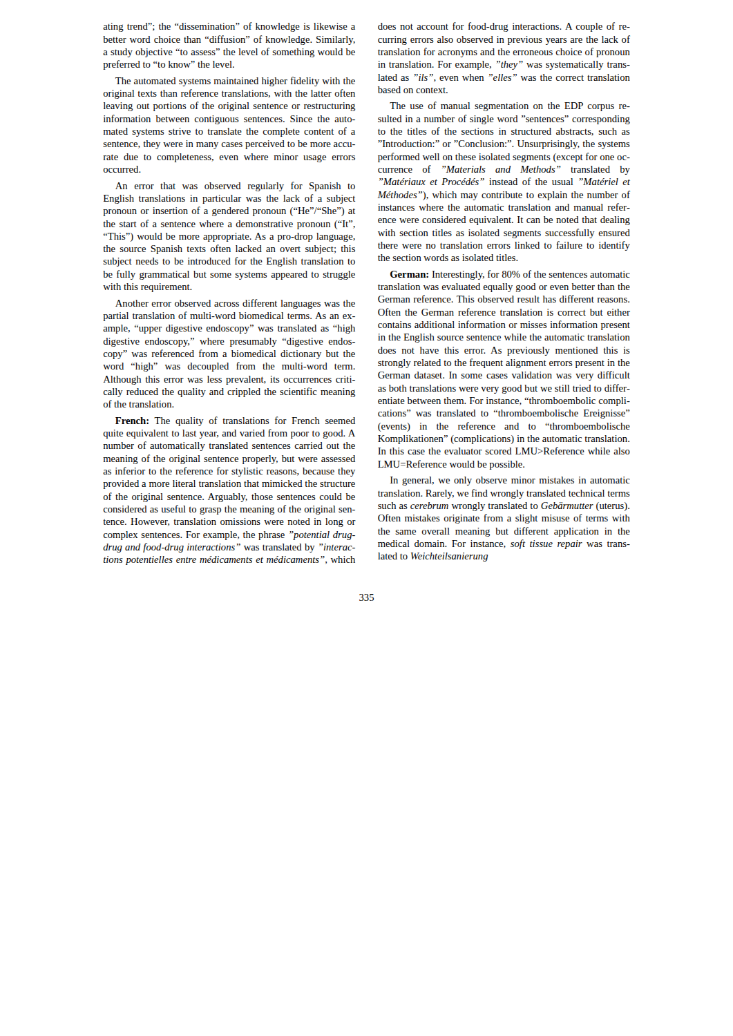ating trend”; the “dissemination” of knowledge is likewise a better word choice than “diffusion” of knowledge. Similarly, a study objective “to assess” the level of something would be preferred to “to know” the level.
The automated systems maintained higher fidelity with the original texts than reference translations, with the latter often leaving out portions of the original sentence or restructuring information between contiguous sentences. Since the automated systems strive to translate the complete content of a sentence, they were in many cases perceived to be more accurate due to completeness, even where minor usage errors occurred.
An error that was observed regularly for Spanish to English translations in particular was the lack of a subject pronoun or insertion of a gendered pronoun (“He”/“She”) at the start of a sentence where a demonstrative pronoun (“It”, “This”) would be more appropriate. As a pro-drop language, the source Spanish texts often lacked an overt subject; this subject needs to be introduced for the English translation to be fully grammatical but some systems appeared to struggle with this requirement.
Another error observed across different languages was the partial translation of multi-word biomedical terms. As an example, “upper digestive endoscopy” was translated as “high digestive endoscopy,” where presumably “digestive endoscopy” was referenced from a biomedical dictionary but the word “high” was decoupled from the multi-word term. Although this error was less prevalent, its occurrences critically reduced the quality and crippled the scientific meaning of the translation.
French: The quality of translations for French seemed quite equivalent to last year, and varied from poor to good. A number of automatically translated sentences carried out the meaning of the original sentence properly, but were assessed as inferior to the reference for stylistic reasons, because they provided a more literal translation that mimicked the structure of the original sentence. Arguably, those sentences could be considered as useful to grasp the meaning of the original sentence. However, translation omissions were noted in long or complex sentences. For example, the phrase ”potential drug-drug and food-drug interactions” was translated by ”interactions potentielles entre médicaments et médicaments”, which does not account for food-drug interactions. A couple of recurring errors also observed in previous years are the lack of translation for acronyms and the erroneous choice of pronoun in translation. For example, ”they” was systematically translated as ”ils”, even when ”elles” was the correct translation based on context.
The use of manual segmentation on the EDP corpus resulted in a number of single word ”sentences” corresponding to the titles of the sections in structured abstracts, such as ”Introduction:” or ”Conclusion:”. Unsurprisingly, the systems performed well on these isolated segments (except for one occurrence of ”Materials and Methods” translated by ”Matériaux et Procédés” instead of the usual ”Matériel et Méthodes”), which may contribute to explain the number of instances where the automatic translation and manual reference were considered equivalent. It can be noted that dealing with section titles as isolated segments successfully ensured there were no translation errors linked to failure to identify the section words as isolated titles.
German: Interestingly, for 80% of the sentences automatic translation was evaluated equally good or even better than the German reference. This observed result has different reasons. Often the German reference translation is correct but either contains additional information or misses information present in the English source sentence while the automatic translation does not have this error. As previously mentioned this is strongly related to the frequent alignment errors present in the German dataset. In some cases validation was very difficult as both translations were very good but we still tried to differentiate between them. For instance, “thromboembolic complications” was translated to “thromboembolische Ereignisse” (events) in the reference and to “thromboembolische Komplikationen” (complications) in the automatic translation. In this case the evaluator scored LMU>Reference while also LMU=Reference would be possible.
In general, we only observe minor mistakes in automatic translation. Rarely, we find wrongly translated technical terms such as cerebrum wrongly translated to Gebärmutter (uterus). Often mistakes originate from a slight misuse of terms with the same overall meaning but different application in the medical domain. For instance, soft tissue repair was translated to Weichteilsanierung
335